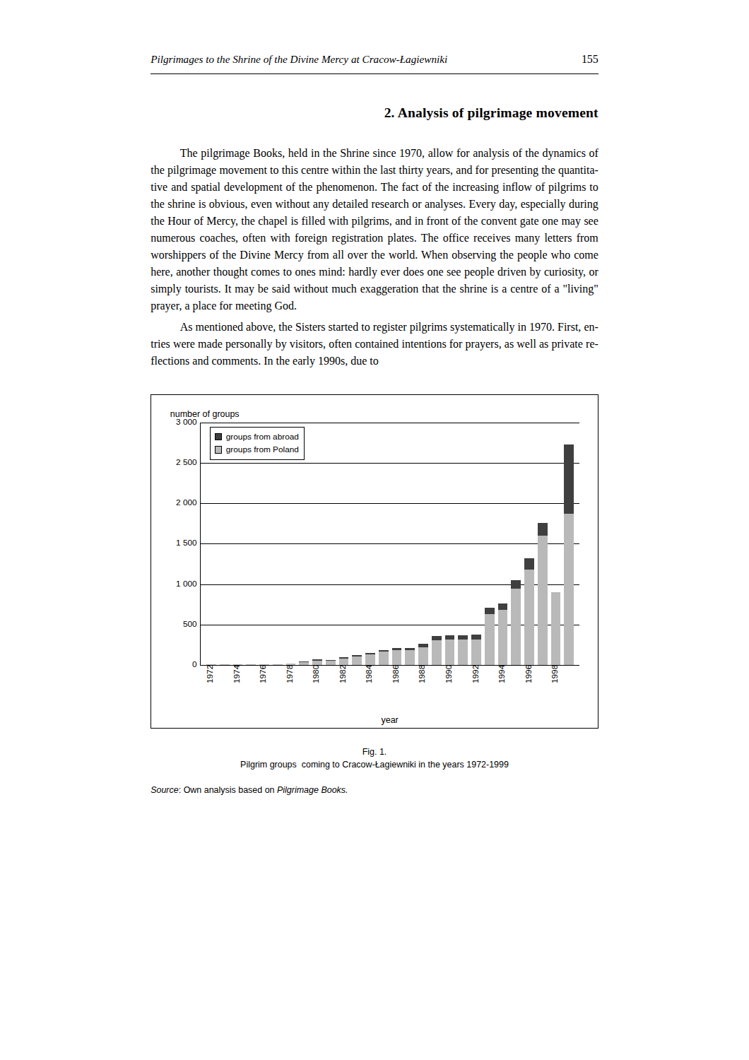Pilgrimages to the Shrine of the Divine Mercy at Cracow-Łagiewniki 155
2. Analysis of pilgrimage movement
The pilgrimage Books, held in the Shrine since 1970, allow for analysis of the dynamics of the pilgrimage movement to this centre within the last thirty years, and for presenting the quantitative and spatial development of the phenomenon. The fact of the increasing inflow of pilgrims to the shrine is obvious, even without any detailed research or analyses. Every day, especially during the Hour of Mercy, the chapel is filled with pilgrims, and in front of the convent gate one may see numerous coaches, often with foreign registration plates. The office receives many letters from worshippers of the Divine Mercy from all over the world. When observing the people who come here, another thought comes to ones mind: hardly ever does one see people driven by curiosity, or simply tourists. It may be said without much exaggeration that the shrine is a centre of a "living" prayer, a place for meeting God.
As mentioned above, the Sisters started to register pilgrims systematically in 1970. First, entries were made personally by visitors, often contained intentions for prayers, as well as private reflections and comments. In the early 1990s, due to
number of groups
3 000 2 500 2 000 1 500 1 000 500 0
groups from abroad
groups from Poland
1972
1974
1976
1978
1980
1982
1984
1986
1988
1990
1992
1994
1996
1998
year
Fig. 1.
Pilgrim groups coming to Cracow-Łagiewniki in the years 1972-1999
Source: Own analysis based on Pilgrimage Books.